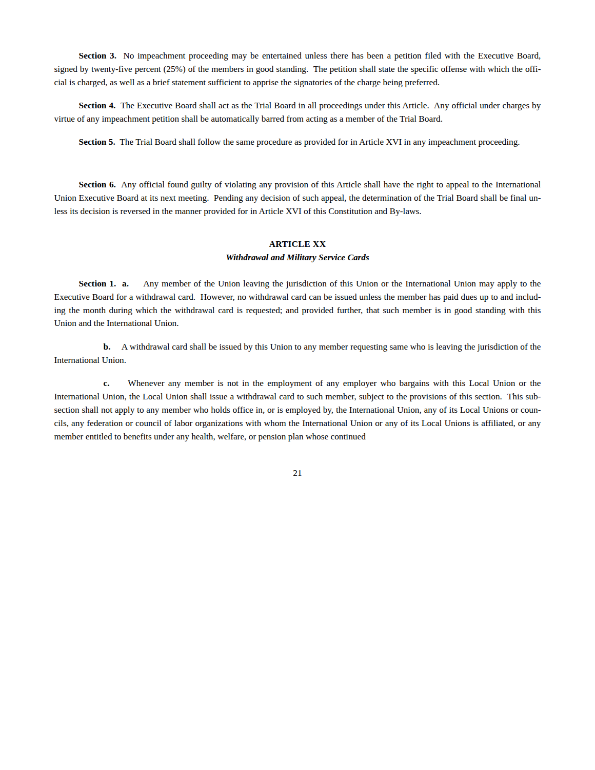Section 3. No impeachment proceeding may be entertained unless there has been a petition filed with the Executive Board, signed by twenty-five percent (25%) of the members in good standing. The petition shall state the specific offense with which the official is charged, as well as a brief statement sufficient to apprise the signatories of the charge being preferred.
Section 4. The Executive Board shall act as the Trial Board in all proceedings under this Article. Any official under charges by virtue of any impeachment petition shall be automatically barred from acting as a member of the Trial Board.
Section 5. The Trial Board shall follow the same procedure as provided for in Article XVI in any impeachment proceeding.
Section 6. Any official found guilty of violating any provision of this Article shall have the right to appeal to the International Union Executive Board at its next meeting. Pending any decision of such appeal, the determination of the Trial Board shall be final unless its decision is reversed in the manner provided for in Article XVI of this Constitution and By-laws.
ARTICLE XX
Withdrawal and Military Service Cards
Section 1. a. Any member of the Union leaving the jurisdiction of this Union or the International Union may apply to the Executive Board for a withdrawal card. However, no withdrawal card can be issued unless the member has paid dues up to and including the month during which the withdrawal card is requested; and provided further, that such member is in good standing with this Union and the International Union.
b. A withdrawal card shall be issued by this Union to any member requesting same who is leaving the jurisdiction of the International Union.
c. Whenever any member is not in the employment of any employer who bargains with this Local Union or the International Union, the Local Union shall issue a withdrawal card to such member, subject to the provisions of this section. This subsection shall not apply to any member who holds office in, or is employed by, the International Union, any of its Local Unions or councils, any federation or council of labor organizations with whom the International Union or any of its Local Unions is affiliated, or any member entitled to benefits under any health, welfare, or pension plan whose continued
21